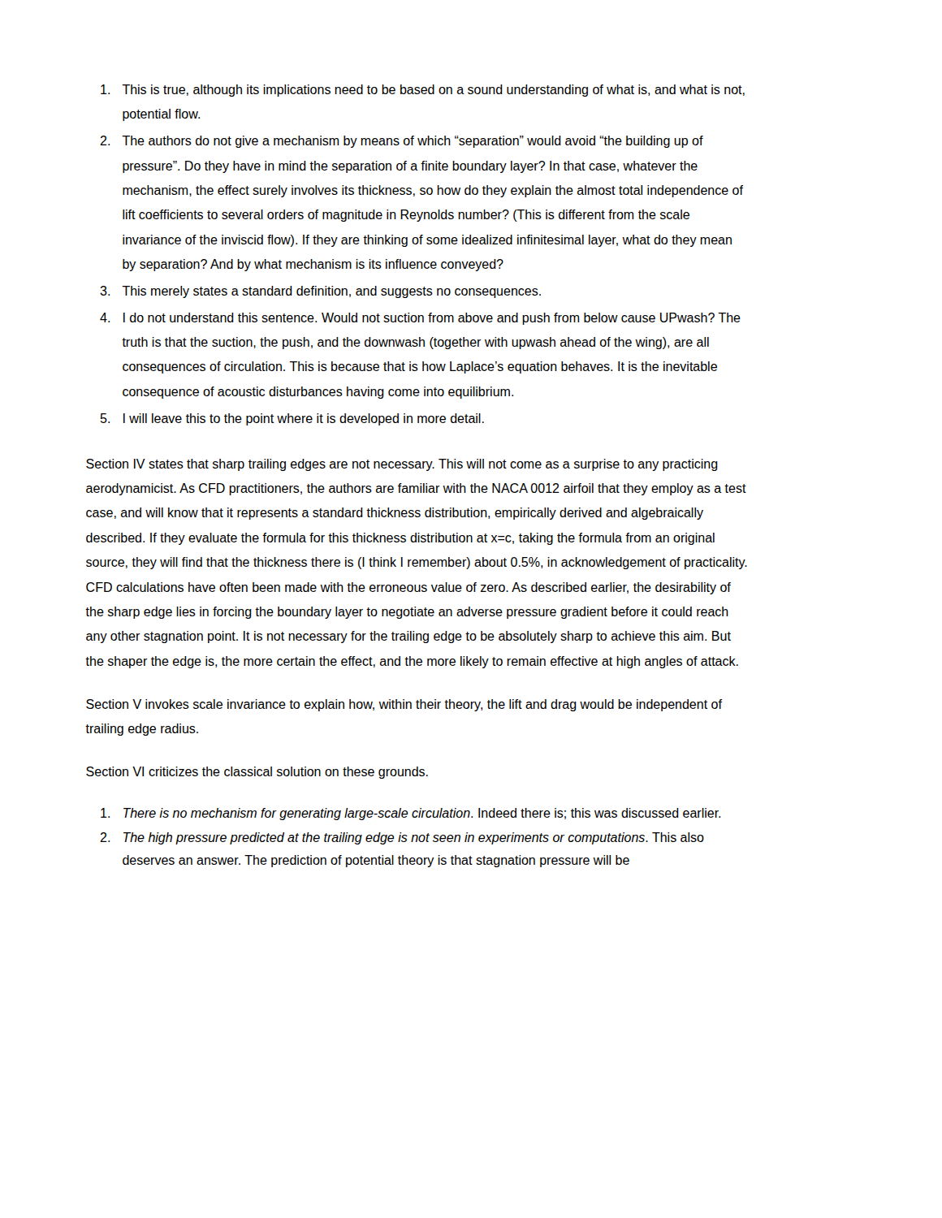This is true, although its implications need to be based on a sound understanding of what is, and what is not, potential flow.
The authors do not give a mechanism by means of which “separation” would avoid “the building up of pressure”. Do they have in mind the separation of a finite boundary layer? In that case, whatever the mechanism, the effect surely involves its thickness, so how do they explain the almost total independence of lift coefficients to several orders of magnitude in Reynolds number? (This is different from the scale invariance of the inviscid flow). If they are thinking of some idealized infinitesimal layer, what do they mean by separation? And by what mechanism is its influence conveyed?
This merely states a standard definition, and suggests no consequences.
I do not understand this sentence. Would not suction from above and push from below cause UPwash? The truth is that the suction, the push, and the downwash (together with upwash ahead of the wing), are all consequences of circulation. This is because that is how Laplace’s equation behaves. It is the inevitable consequence of acoustic disturbances having come into equilibrium.
I will leave this to the point where it is developed in more detail.
Section IV states that sharp trailing edges are not necessary. This will not come as a surprise to any practicing aerodynamicist. As CFD practitioners, the authors are familiar with the NACA 0012 airfoil that they employ as a test case, and will know that it represents a standard thickness distribution, empirically derived and algebraically described. If they evaluate the formula for this thickness distribution at x=c, taking the formula from an original source, they will find that the thickness there is (I think I remember) about 0.5%, in acknowledgement of practicality. CFD calculations have often been made with the erroneous value of zero. As described earlier, the desirability of the sharp edge lies in forcing the boundary layer to negotiate an adverse pressure gradient before it could reach any other stagnation point. It is not necessary for the trailing edge to be absolutely sharp to achieve this aim. But the shaper the edge is, the more certain the effect, and the more likely to remain effective at high angles of attack.
Section V invokes scale invariance to explain how, within their theory, the lift and drag would be independent of trailing edge radius.
Section VI criticizes the classical solution on these grounds.
There is no mechanism for generating large-scale circulation. Indeed there is; this was discussed earlier.
The high pressure predicted at the trailing edge is not seen in experiments or computations. This also deserves an answer. The prediction of potential theory is that stagnation pressure will be